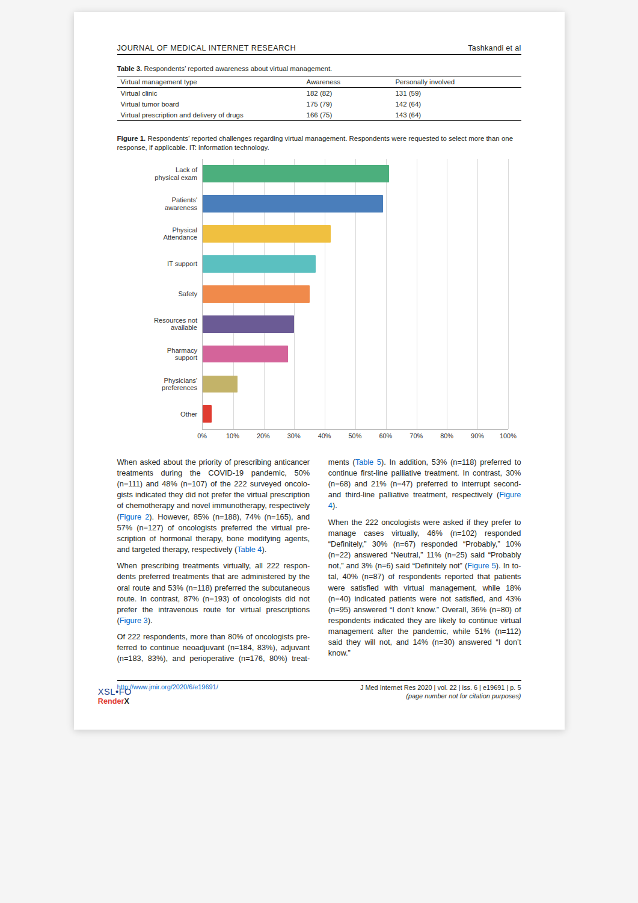Journal of Medical Internet Research Tashkandi et al
Table 3. Respondents’ reported awareness about virtual management.
| Virtual management type | Awareness | Personally involved |
| --- | --- | --- |
| Virtual clinic | 182 (82) | 131 (59) |
| Virtual tumor board | 175 (79) | 142 (64) |
| Virtual prescription and delivery of drugs | 166 (75) | 143 (64) |
Figure 1. Respondents’ reported challenges regarding virtual management. Respondents were requested to select more than one response, if applicable. IT: information technology.
Lack of
physical exam
Patients'
awareness
Physical
Attendance
IT support
Safety
Resources not
available
Pharmacy
support
Physicians'
preferences
Other
0% 10% 20% 30% 40% 50% 60% 70% 80% 90% 100%
When asked about the priority of prescribing anticancer treatments during the COVID-19 pandemic, 50% (n=111) and 48% (n=107) of the 222 surveyed oncologists indicated they did not prefer the virtual prescription of chemotherapy and novel immunotherapy, respectively (Figure 2). However, 85% (n=188), 74% (n=165), and 57% (n=127) of oncologists preferred the virtual prescription of hormonal therapy, bone modifying agents, and targeted therapy, respectively (Table 4).
When prescribing treatments virtually, all 222 respondents preferred treatments that are administered by the oral route and 53% (n=118) preferred the subcutaneous route. In contrast, 87% (n=193) of oncologists did not prefer the intravenous route for virtual prescriptions (Figure 3).
Of 222 respondents, more than 80% of oncologists preferred to continue neoadjuvant (n=184, 83%), adjuvant (n=183, 83%), and perioperative (n=176, 80%) treatments (Table 5). In addition, 53% (n=118) preferred to continue first-line palliative treatment. In contrast, 30% (n=68) and 21% (n=47) preferred to interrupt second- and third-line palliative treatment, respectively (Figure 4).
When the 222 oncologists were asked if they prefer to manage cases virtually, 46% (n=102) responded “Definitely,” 30% (n=67) responded “Probably,” 10% (n=22) answered “Neutral,” 11% (n=25) said “Probably not,” and 3% (n=6) said “Definitely not” (Figure 5). In total, 40% (n=87) of respondents reported that patients were satisfied with virtual management, while 18% (n=40) indicated patients were not satisfied, and 43% (n=95) answered “I don’t know.” Overall, 36% (n=80) of respondents indicated they are likely to continue virtual management after the pandemic, while 51% (n=112) said they will not, and 14% (n=30) answered “I don’t know.”
http://www.jmir.org/2020/6/e19691/
J Med Internet Res 2020 | vol. 22 | iss. 6 | e19691 | p. 5
(page number not for citation purposes)
XSL•FO
Render X